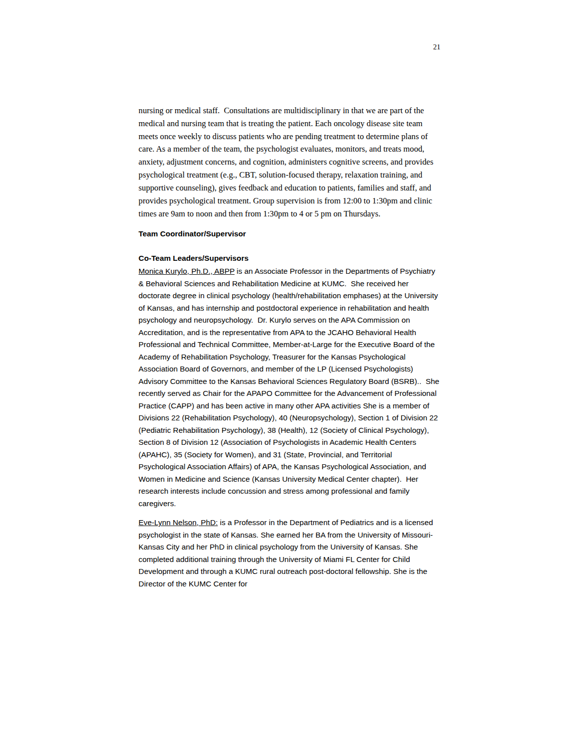21
nursing or medical staff. Consultations are multidisciplinary in that we are part of the medical and nursing team that is treating the patient. Each oncology disease site team meets once weekly to discuss patients who are pending treatment to determine plans of care. As a member of the team, the psychologist evaluates, monitors, and treats mood, anxiety, adjustment concerns, and cognition, administers cognitive screens, and provides psychological treatment (e.g., CBT, solution-focused therapy, relaxation training, and supportive counseling), gives feedback and education to patients, families and staff, and provides psychological treatment. Group supervision is from 12:00 to 1:30pm and clinic times are 9am to noon and then from 1:30pm to 4 or 5 pm on Thursdays.
Team Coordinator/Supervisor
Co-Team Leaders/Supervisors
Monica Kurylo, Ph.D., ABPP is an Associate Professor in the Departments of Psychiatry & Behavioral Sciences and Rehabilitation Medicine at KUMC. She received her doctorate degree in clinical psychology (health/rehabilitation emphases) at the University of Kansas, and has internship and postdoctoral experience in rehabilitation and health psychology and neuropsychology. Dr. Kurylo serves on the APA Commission on Accreditation, and is the representative from APA to the JCAHO Behavioral Health Professional and Technical Committee, Member-at-Large for the Executive Board of the Academy of Rehabilitation Psychology, Treasurer for the Kansas Psychological Association Board of Governors, and member of the LP (Licensed Psychologists) Advisory Committee to the Kansas Behavioral Sciences Regulatory Board (BSRB).. She recently served as Chair for the APAPO Committee for the Advancement of Professional Practice (CAPP) and has been active in many other APA activities She is a member of Divisions 22 (Rehabilitation Psychology), 40 (Neuropsychology), Section 1 of Division 22 (Pediatric Rehabilitation Psychology), 38 (Health), 12 (Society of Clinical Psychology), Section 8 of Division 12 (Association of Psychologists in Academic Health Centers (APAHC), 35 (Society for Women), and 31 (State, Provincial, and Territorial Psychological Association Affairs) of APA, the Kansas Psychological Association, and Women in Medicine and Science (Kansas University Medical Center chapter). Her research interests include concussion and stress among professional and family caregivers.
Eve-Lynn Nelson, PhD: is a Professor in the Department of Pediatrics and is a licensed psychologist in the state of Kansas. She earned her BA from the University of Missouri-Kansas City and her PhD in clinical psychology from the University of Kansas. She completed additional training through the University of Miami FL Center for Child Development and through a KUMC rural outreach post-doctoral fellowship. She is the Director of the KUMC Center for